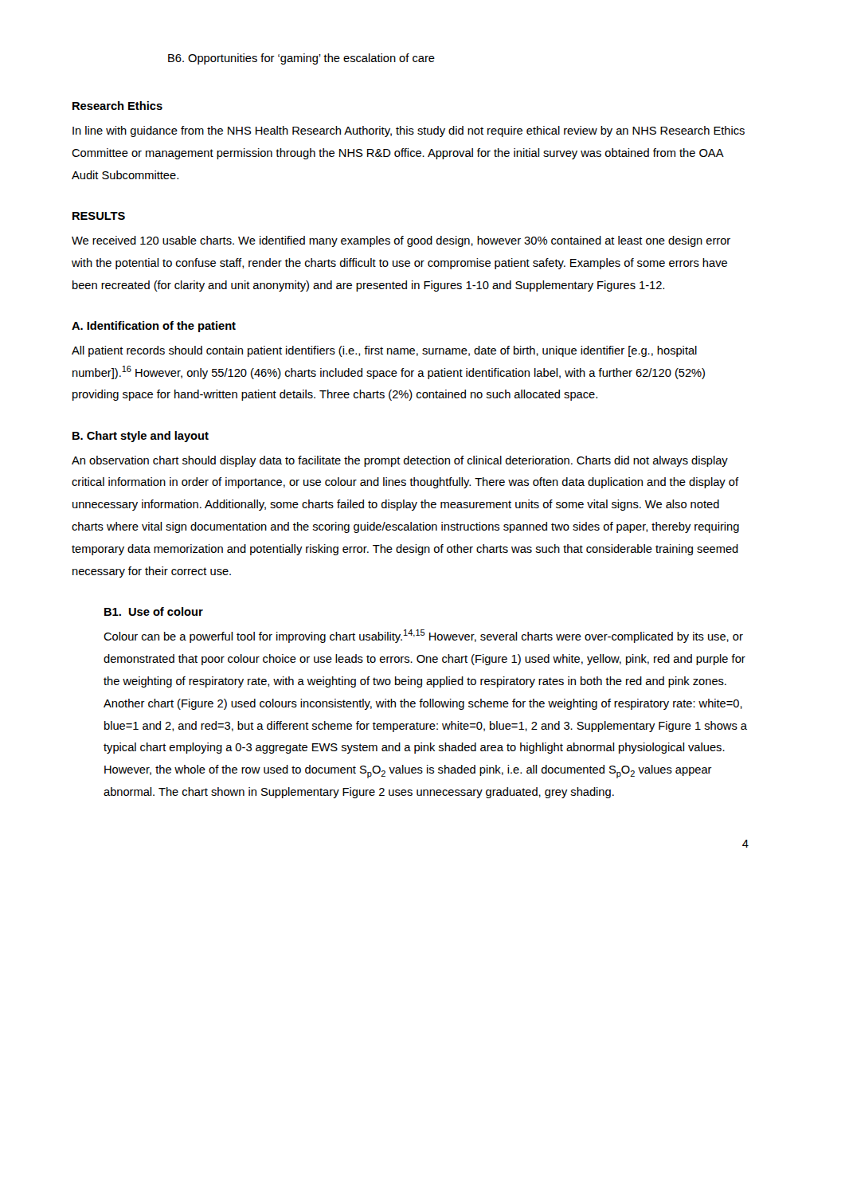B6. Opportunities for ‘gaming’ the escalation of care
Research Ethics
In line with guidance from the NHS Health Research Authority, this study did not require ethical review by an NHS Research Ethics Committee or management permission through the NHS R&D office. Approval for the initial survey was obtained from the OAA Audit Subcommittee.
RESULTS
We received 120 usable charts. We identified many examples of good design, however 30% contained at least one design error with the potential to confuse staff, render the charts difficult to use or compromise patient safety. Examples of some errors have been recreated (for clarity and unit anonymity) and are presented in Figures 1-10 and Supplementary Figures 1-12.
A. Identification of the patient
All patient records should contain patient identifiers (i.e., first name, surname, date of birth, unique identifier [e.g., hospital number]).16 However, only 55/120 (46%) charts included space for a patient identification label, with a further 62/120 (52%) providing space for hand-written patient details. Three charts (2%) contained no such allocated space.
B. Chart style and layout
An observation chart should display data to facilitate the prompt detection of clinical deterioration. Charts did not always display critical information in order of importance, or use colour and lines thoughtfully. There was often data duplication and the display of unnecessary information. Additionally, some charts failed to display the measurement units of some vital signs. We also noted charts where vital sign documentation and the scoring guide/escalation instructions spanned two sides of paper, thereby requiring temporary data memorization and potentially risking error. The design of other charts was such that considerable training seemed necessary for their correct use.
B1. Use of colour
Colour can be a powerful tool for improving chart usability.14,15 However, several charts were over-complicated by its use, or demonstrated that poor colour choice or use leads to errors. One chart (Figure 1) used white, yellow, pink, red and purple for the weighting of respiratory rate, with a weighting of two being applied to respiratory rates in both the red and pink zones. Another chart (Figure 2) used colours inconsistently, with the following scheme for the weighting of respiratory rate: white=0, blue=1 and 2, and red=3, but a different scheme for temperature: white=0, blue=1, 2 and 3. Supplementary Figure 1 shows a typical chart employing a 0-3 aggregate EWS system and a pink shaded area to highlight abnormal physiological values. However, the whole of the row used to document SpO2 values is shaded pink, i.e. all documented SpO2 values appear abnormal. The chart shown in Supplementary Figure 2 uses unnecessary graduated, grey shading.
4